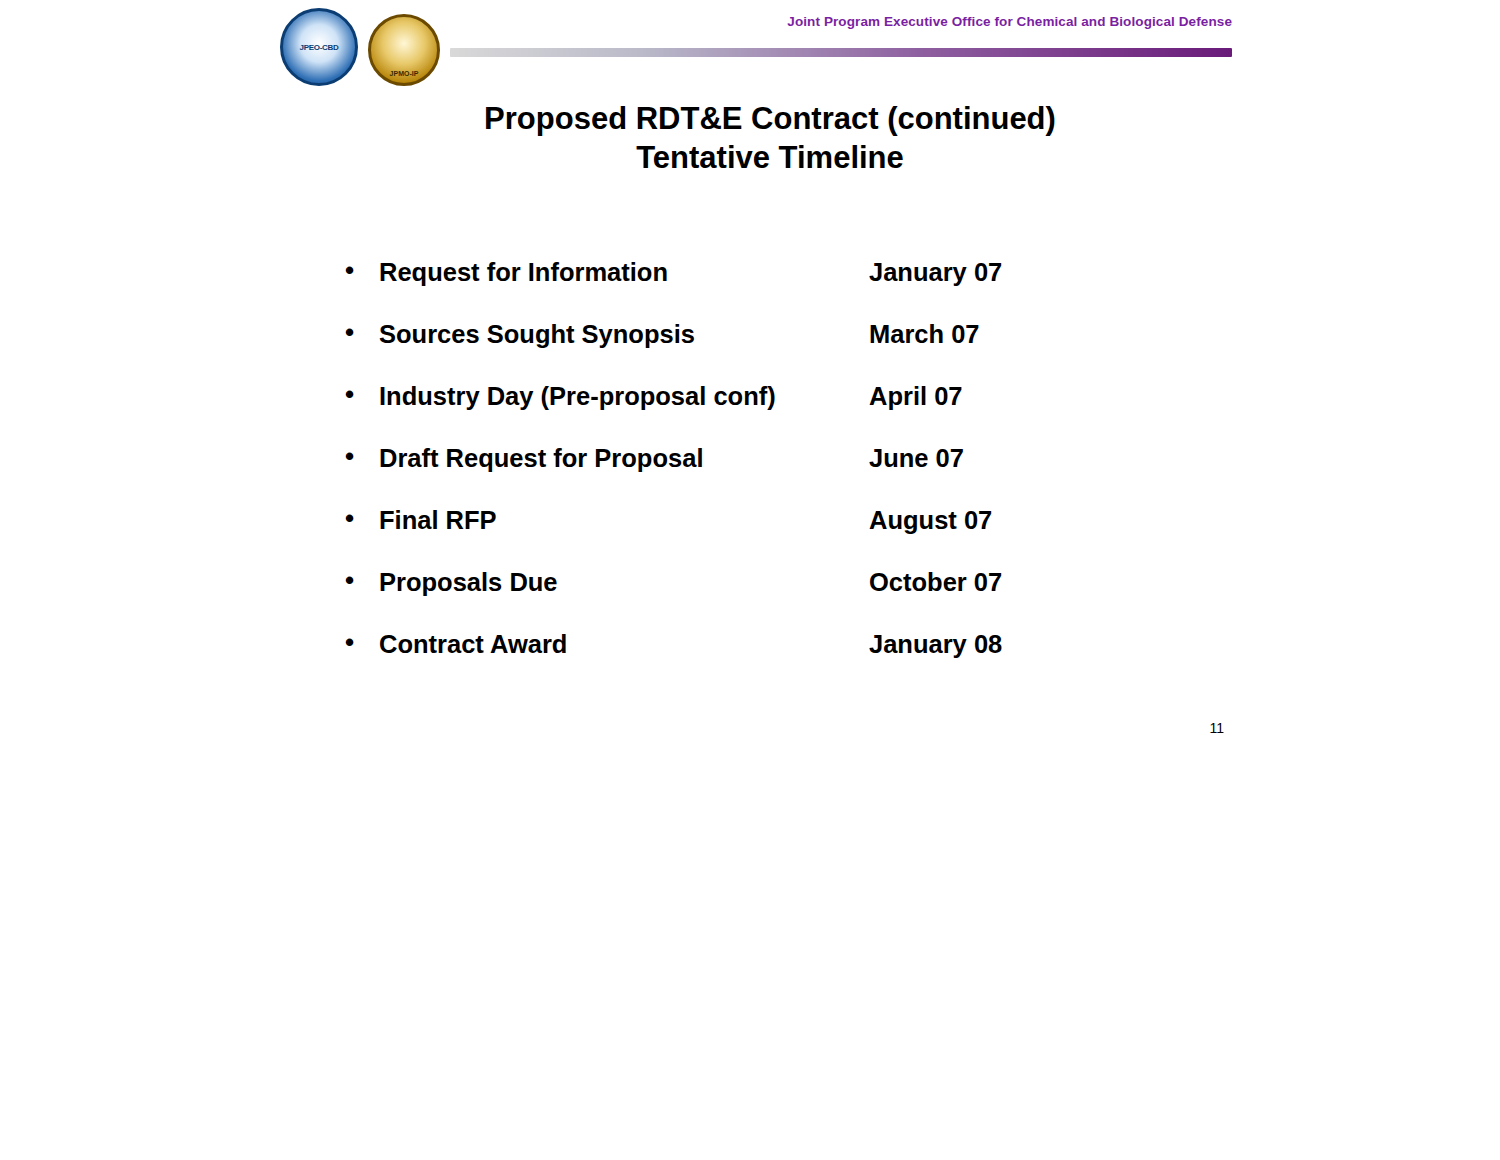Joint Program Executive Office for Chemical and Biological Defense
Proposed RDT&E Contract (continued)
Tentative Timeline
Request for Information January 07
Sources Sought Synopsis March 07
Industry Day (Pre-proposal conf) April 07
Draft Request for Proposal June 07
Final RFP August 07
Proposals Due October 07
Contract Award January 08
11